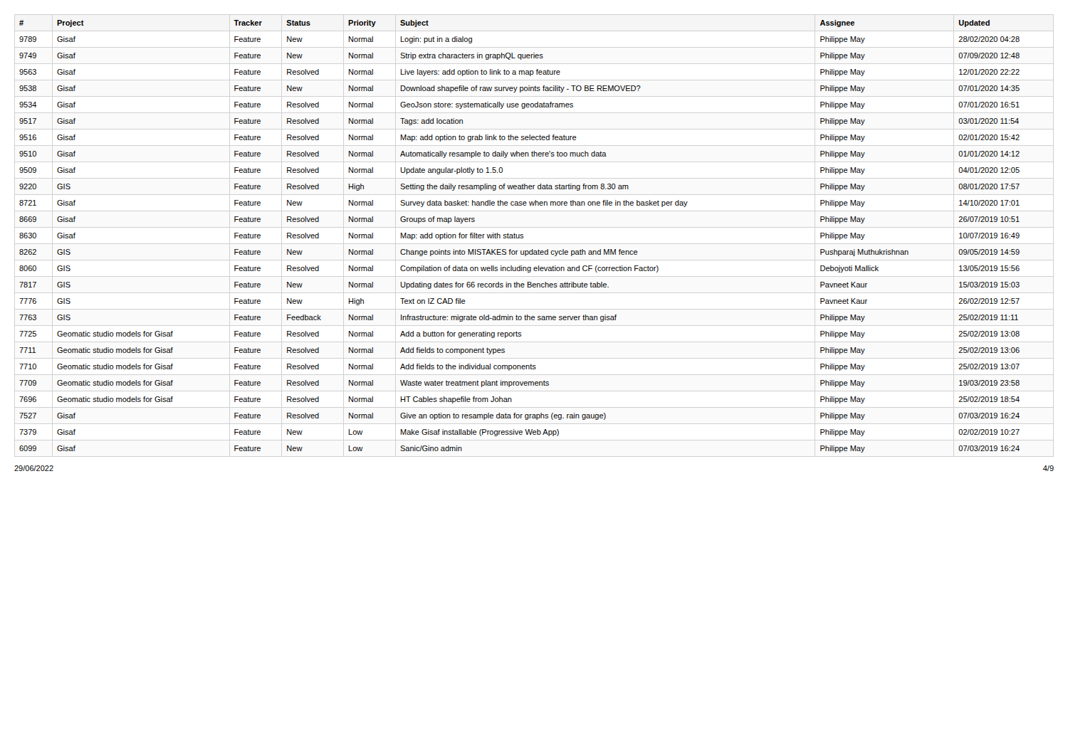| # | Project | Tracker | Status | Priority | Subject | Assignee | Updated |
| --- | --- | --- | --- | --- | --- | --- | --- |
| 9789 | Gisaf | Feature | New | Normal | Login: put in a dialog | Philippe May | 28/02/2020 04:28 |
| 9749 | Gisaf | Feature | New | Normal | Strip extra characters in graphQL queries | Philippe May | 07/09/2020 12:48 |
| 9563 | Gisaf | Feature | Resolved | Normal | Live layers: add option to link to a map feature | Philippe May | 12/01/2020 22:22 |
| 9538 | Gisaf | Feature | New | Normal | Download shapefile of raw survey points facility - TO BE REMOVED? | Philippe May | 07/01/2020 14:35 |
| 9534 | Gisaf | Feature | Resolved | Normal | GeoJson store: systematically use geodataframes | Philippe May | 07/01/2020 16:51 |
| 9517 | Gisaf | Feature | Resolved | Normal | Tags: add location | Philippe May | 03/01/2020 11:54 |
| 9516 | Gisaf | Feature | Resolved | Normal | Map: add option to grab link to the selected feature | Philippe May | 02/01/2020 15:42 |
| 9510 | Gisaf | Feature | Resolved | Normal | Automatically resample to daily when there's too much data | Philippe May | 01/01/2020 14:12 |
| 9509 | Gisaf | Feature | Resolved | Normal | Update angular-plotly to 1.5.0 | Philippe May | 04/01/2020 12:05 |
| 9220 | GIS | Feature | Resolved | High | Setting the daily resampling of weather data starting from 8.30 am | Philippe May | 08/01/2020 17:57 |
| 8721 | Gisaf | Feature | New | Normal | Survey data basket: handle the case when more than one file in the basket per day | Philippe May | 14/10/2020 17:01 |
| 8669 | Gisaf | Feature | Resolved | Normal | Groups of map layers | Philippe May | 26/07/2019 10:51 |
| 8630 | Gisaf | Feature | Resolved | Normal | Map: add option for filter with status | Philippe May | 10/07/2019 16:49 |
| 8262 | GIS | Feature | New | Normal | Change points into MISTAKES for updated cycle path and MM fence | Pushparaj Muthukrishnan | 09/05/2019 14:59 |
| 8060 | GIS | Feature | Resolved | Normal | Compilation of data on wells including elevation and CF (correction Factor) | Debojyoti Mallick | 13/05/2019 15:56 |
| 7817 | GIS | Feature | New | Normal | Updating dates for 66 records in the Benches attribute table. | Pavneet Kaur | 15/03/2019 15:03 |
| 7776 | GIS | Feature | New | High | Text on IZ CAD file | Pavneet Kaur | 26/02/2019 12:57 |
| 7763 | GIS | Feature | Feedback | Normal | Infrastructure: migrate old-admin to the same server than gisaf | Philippe May | 25/02/2019 11:11 |
| 7725 | Geomatic studio models for Gisaf | Feature | Resolved | Normal | Add a button for generating reports | Philippe May | 25/02/2019 13:08 |
| 7711 | Geomatic studio models for Gisaf | Feature | Resolved | Normal | Add fields to component types | Philippe May | 25/02/2019 13:06 |
| 7710 | Geomatic studio models for Gisaf | Feature | Resolved | Normal | Add fields to the individual components | Philippe May | 25/02/2019 13:07 |
| 7709 | Geomatic studio models for Gisaf | Feature | Resolved | Normal | Waste water treatment plant improvements | Philippe May | 19/03/2019 23:58 |
| 7696 | Geomatic studio models for Gisaf | Feature | Resolved | Normal | HT Cables shapefile from Johan | Philippe May | 25/02/2019 18:54 |
| 7527 | Gisaf | Feature | Resolved | Normal | Give an option to resample data for graphs (eg. rain gauge) | Philippe May | 07/03/2019 16:24 |
| 7379 | Gisaf | Feature | New | Low | Make Gisaf installable (Progressive Web App) | Philippe May | 02/02/2019 10:27 |
| 6099 | Gisaf | Feature | New | Low | Sanic/Gino admin | Philippe May | 07/03/2019 16:24 |
29/06/2022 4/9